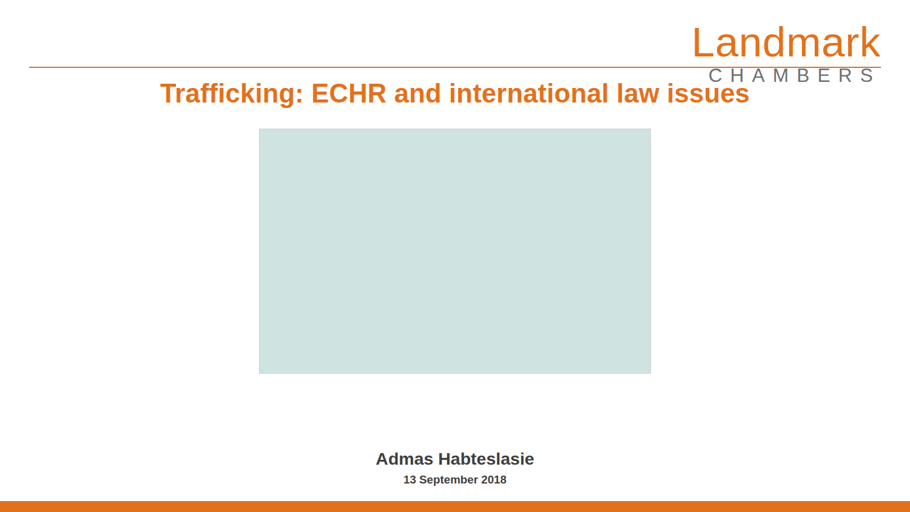Landmark CHAMBERS
Trafficking: ECHR and international law issues
Mural depicting scenes of colonial-era slavery and forced labour.
Admas Habteslasie 13 September 2018